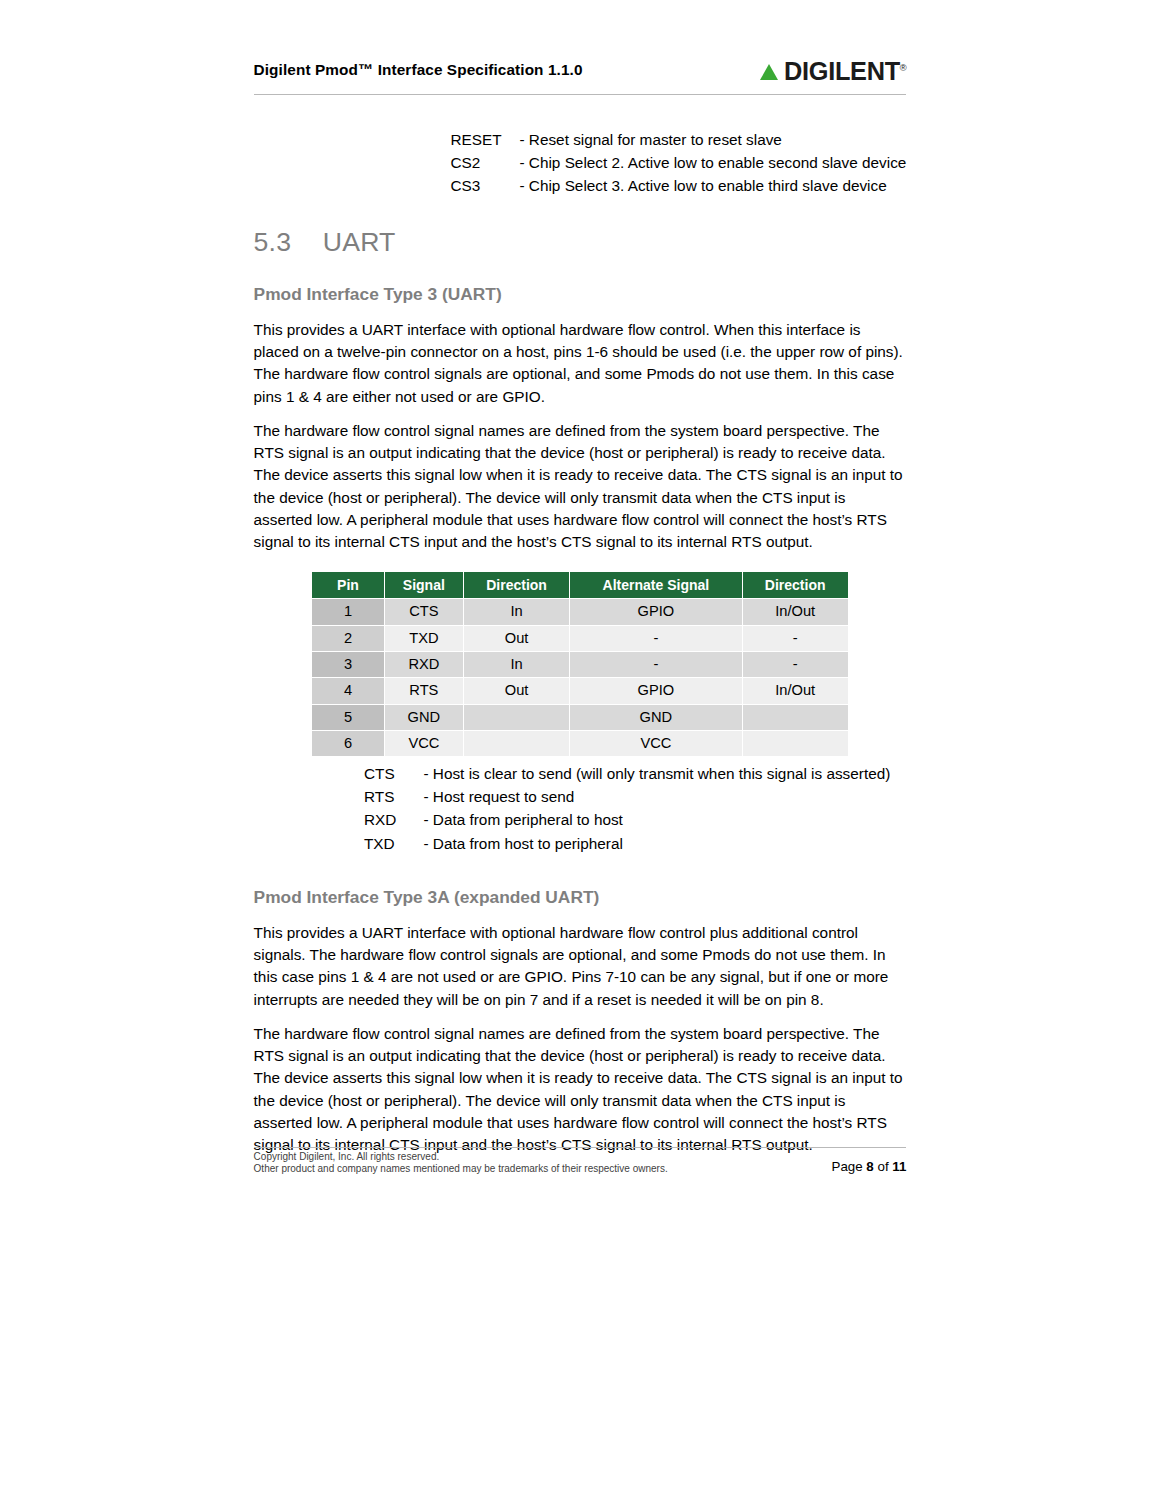Digilent Pmod™ Interface Specification 1.1.0
DIGILENT®
RESET- Reset signal for master to reset slave
CS2- Chip Select 2. Active low to enable second slave device
CS3- Chip Select 3. Active low to enable third slave device
5.3 UART
Pmod Interface Type 3 (UART)
This provides a UART interface with optional hardware flow control. When this interface is placed on a twelve-pin connector on a host, pins 1-6 should be used (i.e. the upper row of pins). The hardware flow control signals are optional, and some Pmods do not use them. In this case pins 1 & 4 are either not used or are GPIO.
The hardware flow control signal names are defined from the system board perspective. The RTS signal is an output indicating that the device (host or peripheral) is ready to receive data. The device asserts this signal low when it is ready to receive data. The CTS signal is an input to the device (host or peripheral). The device will only transmit data when the CTS input is asserted low. A peripheral module that uses hardware flow control will connect the host’s RTS signal to its internal CTS input and the host’s CTS signal to its internal RTS output.
| Pin | Signal | Direction | Alternate Signal | Direction |
| --- | --- | --- | --- | --- |
| 1 | CTS | In | GPIO | In/Out |
| 2 | TXD | Out | - | - |
| 3 | RXD | In | - | - |
| 4 | RTS | Out | GPIO | In/Out |
| 5 | GND | | GND | |
| 6 | VCC | | VCC | |
CTS- Host is clear to send (will only transmit when this signal is asserted)
RTS- Host request to send
RXD- Data from peripheral to host
TXD- Data from host to peripheral
Pmod Interface Type 3A (expanded UART)
This provides a UART interface with optional hardware flow control plus additional control signals. The hardware flow control signals are optional, and some Pmods do not use them. In this case pins 1 & 4 are not used or are GPIO. Pins 7-10 can be any signal, but if one or more interrupts are needed they will be on pin 7 and if a reset is needed it will be on pin 8.
The hardware flow control signal names are defined from the system board perspective. The RTS signal is an output indicating that the device (host or peripheral) is ready to receive data. The device asserts this signal low when it is ready to receive data. The CTS signal is an input to the device (host or peripheral). The device will only transmit data when the CTS input is asserted low. A peripheral module that uses hardware flow control will connect the host’s RTS signal to its internal CTS input and the host’s CTS signal to its internal RTS output.
Copyright Digilent, Inc. All rights reserved.
Other product and company names mentioned may be trademarks of their respective owners.
Page 8 of 11